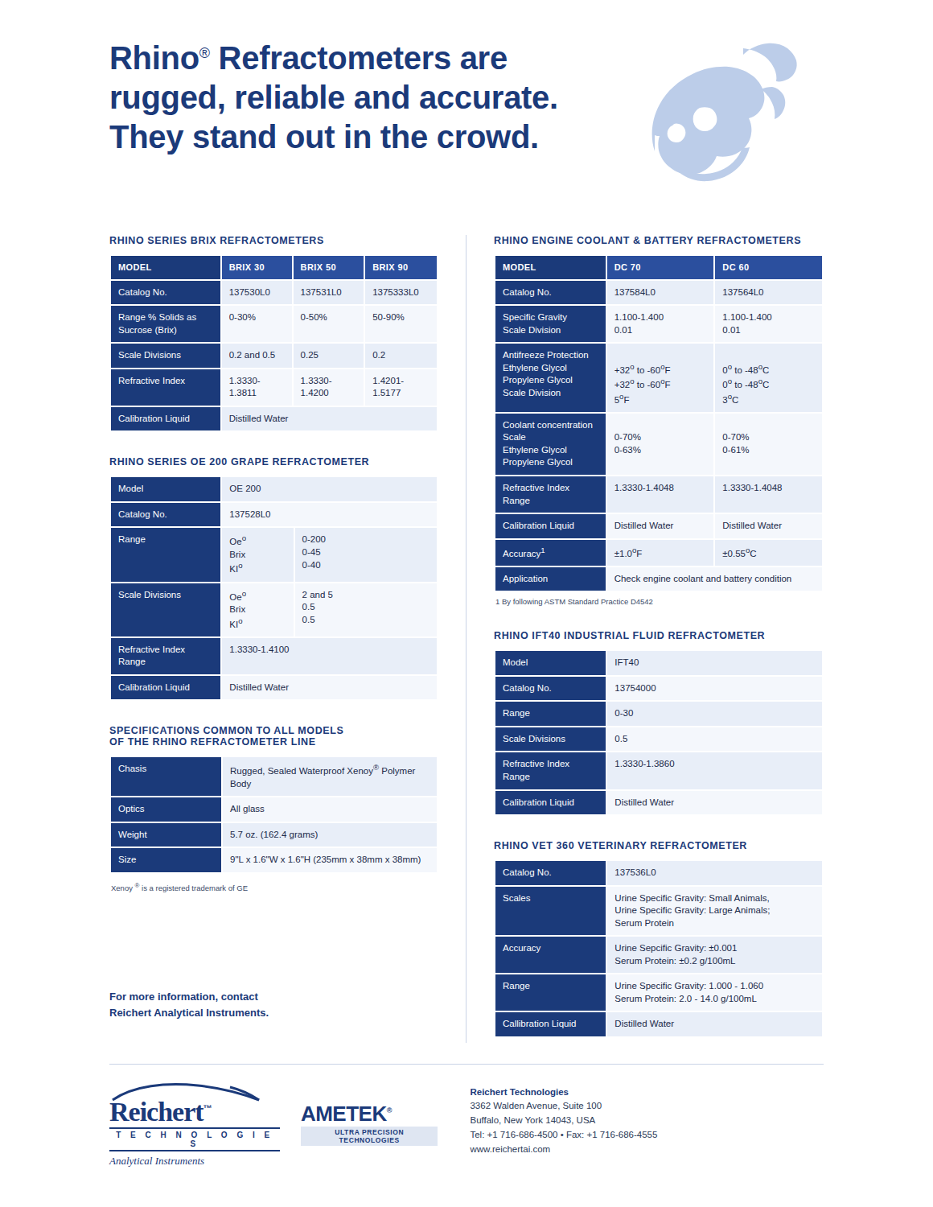Rhino® Refractometers are rugged, reliable and accurate. They stand out in the crowd.
Rhino Series Brix Refractometers
| Model | Brix 30 | Brix 50 | Brix 90 |
| --- | --- | --- | --- |
| Catalog No. | 137530L0 | 137531L0 | 1375333L0 |
| Range % Solids as Sucrose (Brix) | 0-30% | 0-50% | 50-90% |
| Scale Divisions | 0.2 and 0.5 | 0.25 | 0.2 |
| Refractive Index | 1.3330-1.3811 | 1.3330-1.4200 | 1.4201-1.5177 |
| Calibration Liquid | Distilled Water |
Rhino Series OE 200 Grape Refractometer
| Model | OE 200 |
| Catalog No. | 137528L0 |
| Range | Oe o Brix KI o | 0-200 0-45 0-40 |
| Scale Divisions | Oe o Brix KI o | 2 and 5 0.5 0.5 |
| Refractive Index Range | 1.3330-1.4100 |
| Calibration Liquid | Distilled Water |
Specifications Common to All Models
of the Rhino Refractometer Line
| Chasis | Rugged, Sealed Waterproof Xenoy ® Polymer Body |
| Optics | All glass |
| Weight | 5.7 oz. (162.4 grams) |
| Size | 9"L x 1.6"W x 1.6"H (235mm x 38mm x 38mm) |
Xenoy ® is a registered trademark of GE
For more information, contact
Reichert Analytical Instruments.
Rhino Engine Coolant & Battery Refractometers
| Model | DC 70 | DC 60 |
| --- | --- | --- |
| Catalog No. | 137584L0 | 137564L0 |
| Specific Gravity Scale Division | 1.100-1.400 0.01 | 1.100-1.400 0.01 |
| Antifreeze Protection Ethylene Glycol Propylene Glycol Scale Division | +32 o to -60 o F +32 o to -60 o F 5 o F | 0 o to -48 o C 0 o to -48 o C 3 o C |
| Coolant concentration Scale Ethylene Glycol Propylene Glycol | 0-70% 0-63% | 0-70% 0-61% |
| Refractive Index Range | 1.3330-1.4048 | 1.3330-1.4048 |
| Calibration Liquid | Distilled Water | Distilled Water |
| Accuracy 1 | ±1.0 o F | ±0.55 o C |
| Application | Check engine coolant and battery condition |
1 By following ASTM Standard Practice D4542
Rhino IFT40 Industrial Fluid Refractometer
| Model | IFT40 |
| Catalog No. | 13754000 |
| Range | 0-30 |
| Scale Divisions | 0.5 |
| Refractive Index Range | 1.3330-1.3860 |
| Calibration Liquid | Distilled Water |
Rhino Vet 360 Veterinary Refractometer
| Catalog No. | 137536L0 |
| Scales | Urine Specific Gravity: Small Animals, Urine Specific Gravity: Large Animals; Serum Protein |
| Accuracy | Urine Sepcific Gravity: ±0.001 Serum Protein: ±0.2 g/100mL |
| Range | Urine Specific Gravity: 1.000 - 1.060 Serum Protein: 2.0 - 14.0 g/100mL |
| Callibration Liquid | Distilled Water |
Reichert™
T E C H N O L O G I E S
Analytical Instruments
AMETEK®
ULTRA PRECISION TECHNOLOGIES
Reichert Technologies
3362 Walden Avenue, Suite 100
Buffalo, New York 14043, USA
Tel: +1 716-686-4500 • Fax: +1 716-686-4555
www.reichertai.com